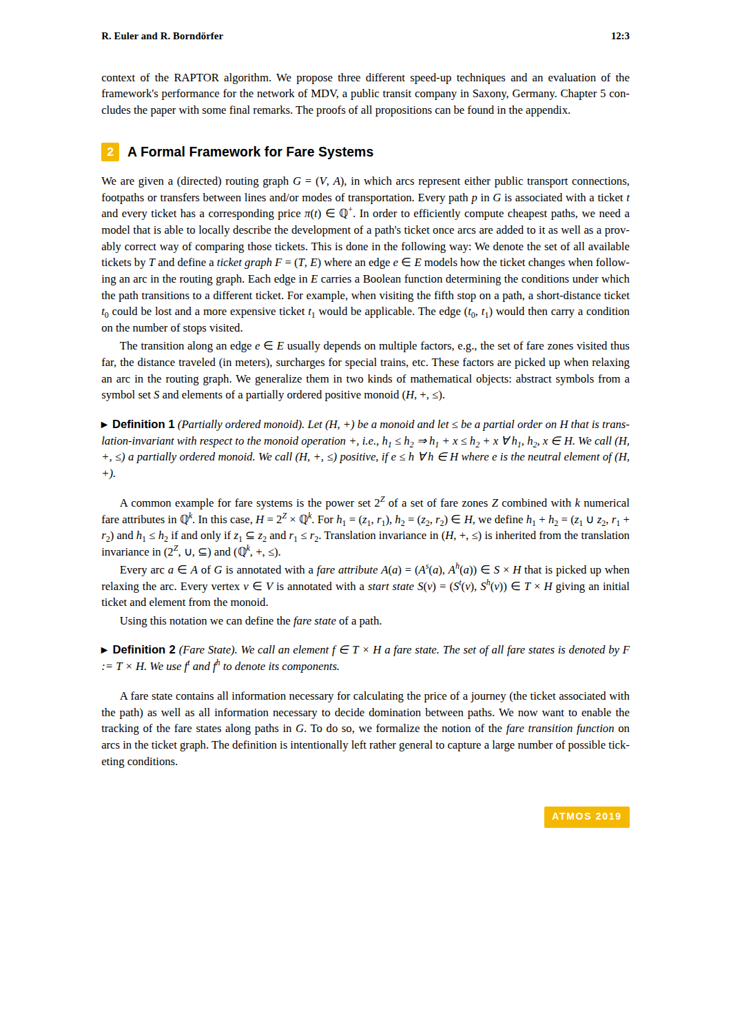R. Euler and R. Borndörfer 12:3
context of the RAPTOR algorithm. We propose three different speed-up techniques and an evaluation of the framework's performance for the network of MDV, a public transit company in Saxony, Germany. Chapter 5 concludes the paper with some final remarks. The proofs of all propositions can be found in the appendix.
2 A Formal Framework for Fare Systems
We are given a (directed) routing graph G = (V, A), in which arcs represent either public transport connections, footpaths or transfers between lines and/or modes of transportation. Every path p in G is associated with a ticket t and every ticket has a corresponding price π(t) ∈ ℚ+. In order to efficiently compute cheapest paths, we need a model that is able to locally describe the development of a path's ticket once arcs are added to it as well as a provably correct way of comparing those tickets. This is done in the following way: We denote the set of all available tickets by T and define a ticket graph F = (T, E) where an edge e ∈ E models how the ticket changes when following an arc in the routing graph. Each edge in E carries a Boolean function determining the conditions under which the path transitions to a different ticket. For example, when visiting the fifth stop on a path, a short-distance ticket t0 could be lost and a more expensive ticket t1 would be applicable. The edge (t0, t1) would then carry a condition on the number of stops visited.
The transition along an edge e ∈ E usually depends on multiple factors, e.g., the set of fare zones visited thus far, the distance traveled (in meters), surcharges for special trains, etc. These factors are picked up when relaxing an arc in the routing graph. We generalize them in two kinds of mathematical objects: abstract symbols from a symbol set S and elements of a partially ordered positive monoid (H, +, ≤).
▸ Definition 1 (Partially ordered monoid). Let (H, +) be a monoid and let ≤ be a partial order on H that is translation-invariant with respect to the monoid operation +, i.e., h1 ≤ h2 ⇒ h1 + x ≤ h2 + x ∀ h1, h2, x ∈ H. We call (H, +, ≤) a partially ordered monoid. We call (H, +, ≤) positive, if e ≤ h ∀ h ∈ H where e is the neutral element of (H, +).
A common example for fare systems is the power set 2Z of a set of fare zones Z combined with k numerical fare attributes in ℚk. In this case, H = 2Z × ℚk. For h1 = (z1, r1), h2 = (z2, r2) ∈ H, we define h1 + h2 = (z1 ∪ z2, r1 + r2) and h1 ≤ h2 if and only if z1 ⊆ z2 and r1 ≤ r2. Translation invariance in (H, +, ≤) is inherited from the translation invariance in (2Z, ∪, ⊆) and (ℚk, +, ≤).
Every arc a ∈ A of G is annotated with a fare attribute A(a) = (As(a), Ah(a)) ∈ S × H that is picked up when relaxing the arc. Every vertex v ∈ V is annotated with a start state S(v) = (St(v), Sh(v)) ∈ T × H giving an initial ticket and element from the monoid.
Using this notation we can define the fare state of a path.
▸ Definition 2 (Fare State). We call an element f ∈ T × H a fare state. The set of all fare states is denoted by F := T × H. We use ft and fh to denote its components.
A fare state contains all information necessary for calculating the price of a journey (the ticket associated with the path) as well as all information necessary to decide domination between paths. We now want to enable the tracking of the fare states along paths in G. To do so, we formalize the notion of the fare transition function on arcs in the ticket graph. The definition is intentionally left rather general to capture a large number of possible ticketing conditions.
ATMOS 2019